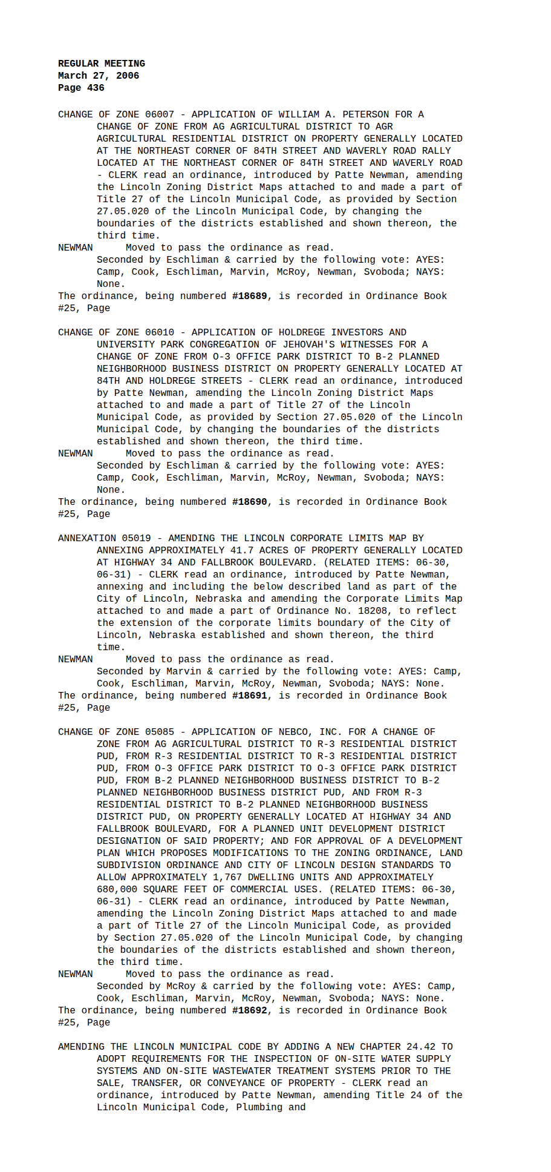REGULAR MEETING
March 27, 2006
Page 436
CHANGE OF ZONE 06007 - APPLICATION OF WILLIAM A. PETERSON FOR A CHANGE OF ZONE FROM AG AGRICULTURAL DISTRICT TO AGR AGRICULTURAL RESIDENTIAL DISTRICT ON PROPERTY GENERALLY LOCATED AT THE NORTHEAST CORNER OF 84TH STREET AND WAVERLY ROAD RALLY LOCATED AT THE NORTHEAST CORNER OF 84TH STREET AND WAVERLY ROAD - CLERK read an ordinance, introduced by Patte Newman, amending the Lincoln Zoning District Maps attached to and made a part of Title 27 of the Lincoln Municipal Code, as provided by Section 27.05.020 of the Lincoln Municipal Code, by changing the boundaries of the districts established and shown thereon, the third time.
NEWMANMoved to pass the ordinance as read.
Seconded by Eschliman & carried by the following vote: AYES: Camp, Cook, Eschliman, Marvin, McRoy, Newman, Svoboda; NAYS: None.
The ordinance, being numbered #18689, is recorded in Ordinance Book #25, Page
CHANGE OF ZONE 06010 - APPLICATION OF HOLDREGE INVESTORS AND UNIVERSITY PARK CONGREGATION OF JEHOVAH'S WITNESSES FOR A CHANGE OF ZONE FROM O-3 OFFICE PARK DISTRICT TO B-2 PLANNED NEIGHBORHOOD BUSINESS DISTRICT ON PROPERTY GENERALLY LOCATED AT 84TH AND HOLDREGE STREETS - CLERK read an ordinance, introduced by Patte Newman, amending the Lincoln Zoning District Maps attached to and made a part of Title 27 of the Lincoln Municipal Code, as provided by Section 27.05.020 of the Lincoln Municipal Code, by changing the boundaries of the districts established and shown thereon, the third time.
NEWMANMoved to pass the ordinance as read.
Seconded by Eschliman & carried by the following vote: AYES: Camp, Cook, Eschliman, Marvin, McRoy, Newman, Svoboda; NAYS: None.
The ordinance, being numbered #18690, is recorded in Ordinance Book #25, Page
ANNEXATION 05019 - AMENDING THE LINCOLN CORPORATE LIMITS MAP BY ANNEXING APPROXIMATELY 41.7 ACRES OF PROPERTY GENERALLY LOCATED AT HIGHWAY 34 AND FALLBROOK BOULEVARD. (RELATED ITEMS: 06-30, 06-31) - CLERK read an ordinance, introduced by Patte Newman, annexing and including the below described land as part of the City of Lincoln, Nebraska and amending the Corporate Limits Map attached to and made a part of Ordinance No. 18208, to reflect the extension of the corporate limits boundary of the City of Lincoln, Nebraska established and shown thereon, the third time.
NEWMANMoved to pass the ordinance as read.
Seconded by Marvin & carried by the following vote: AYES: Camp, Cook, Eschliman, Marvin, McRoy, Newman, Svoboda; NAYS: None.
The ordinance, being numbered #18691, is recorded in Ordinance Book #25, Page
CHANGE OF ZONE 05085 - APPLICATION OF NEBCO, INC. FOR A CHANGE OF ZONE FROM AG AGRICULTURAL DISTRICT TO R-3 RESIDENTIAL DISTRICT PUD, FROM R-3 RESIDENTIAL DISTRICT TO R-3 RESIDENTIAL DISTRICT PUD, FROM O-3 OFFICE PARK DISTRICT TO O-3 OFFICE PARK DISTRICT PUD, FROM B-2 PLANNED NEIGHBORHOOD BUSINESS DISTRICT TO B-2 PLANNED NEIGHBORHOOD BUSINESS DISTRICT PUD, AND FROM R-3 RESIDENTIAL DISTRICT TO B-2 PLANNED NEIGHBORHOOD BUSINESS DISTRICT PUD, ON PROPERTY GENERALLY LOCATED AT HIGHWAY 34 AND FALLBROOK BOULEVARD, FOR A PLANNED UNIT DEVELOPMENT DISTRICT DESIGNATION OF SAID PROPERTY; AND FOR APPROVAL OF A DEVELOPMENT PLAN WHICH PROPOSES MODIFICATIONS TO THE ZONING ORDINANCE, LAND SUBDIVISION ORDINANCE AND CITY OF LINCOLN DESIGN STANDARDS TO ALLOW APPROXIMATELY 1,767 DWELLING UNITS AND APPROXIMATELY 680,000 SQUARE FEET OF COMMERCIAL USES. (RELATED ITEMS: 06-30, 06-31) - CLERK read an ordinance, introduced by Patte Newman, amending the Lincoln Zoning District Maps attached to and made a part of Title 27 of the Lincoln Municipal Code, as provided by Section 27.05.020 of the Lincoln Municipal Code, by changing the boundaries of the districts established and shown thereon, the third time.
NEWMANMoved to pass the ordinance as read.
Seconded by McRoy & carried by the following vote: AYES: Camp, Cook, Eschliman, Marvin, McRoy, Newman, Svoboda; NAYS: None.
The ordinance, being numbered #18692, is recorded in Ordinance Book #25, Page
AMENDING THE LINCOLN MUNICIPAL CODE BY ADDING A NEW CHAPTER 24.42 TO ADOPT REQUIREMENTS FOR THE INSPECTION OF ON-SITE WATER SUPPLY SYSTEMS AND ON-SITE WASTEWATER TREATMENT SYSTEMS PRIOR TO THE SALE, TRANSFER, OR CONVEYANCE OF PROPERTY - CLERK read an ordinance, introduced by Patte Newman, amending Title 24 of the Lincoln Municipal Code, Plumbing and